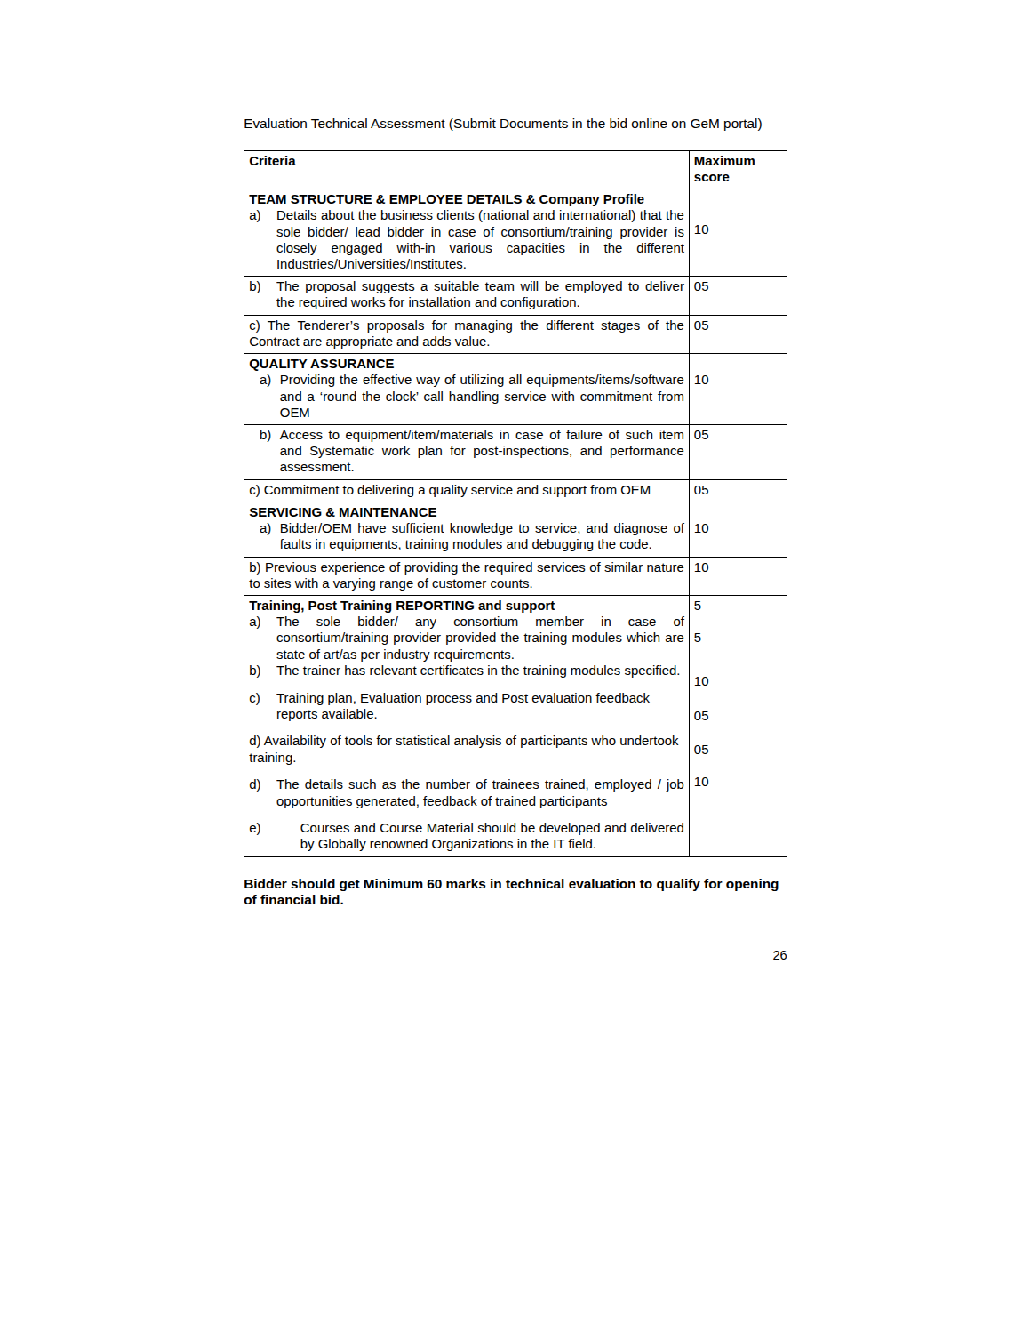Evaluation Technical Assessment (Submit Documents in the bid online on GeM portal)
| Criteria | Maximum score |
| TEAM STRUCTURE & EMPLOYEE DETAILS & Company Profile a) Details about the business clients (national and international) that the sole bidder/ lead bidder in case of consortium/training provider is closely engaged with-in various capacities in the different Industries/Universities/Institutes. | 10 |
| b) The proposal suggests a suitable team will be employed to deliver the required works for installation and configuration. | 05 |
| c) The Tenderer’s proposals for managing the different stages of the Contract are appropriate and adds value. | 05 |
| QUALITY ASSURANCE a) Providing the effective way of utilizing all equipments/items/software and a ‘round the clock’ call handling service with commitment from OEM | 10 |
| b) Access to equipment/item/materials in case of failure of such item and Systematic work plan for post-inspections, and performance assessment. | 05 |
| c) Commitment to delivering a quality service and support from OEM | 05 |
| SERVICING & MAINTENANCE a) Bidder/OEM have sufficient knowledge to service, and diagnose of faults in equipments, training modules and debugging the code. | 10 |
| b) Previous experience of providing the required services of similar nature to sites with a varying range of customer counts. | 10 |
| Training, Post Training REPORTING and support a) The sole bidder/ any consortium member in case of consortium/training provider provided the training modules which are state of art/as per industry requirements. b) The trainer has relevant certificates in the training modules specified. c) Training plan, Evaluation process and Post evaluation feedback reports available. d) Availability of tools for statistical analysis of participants who undertook training. d) The details such as the number of trainees trained, employed / job opportunities generated, feedback of trained participants e) Courses and Course Material should be developed and delivered by Globally renowned Organizations in the IT field. | 5 5 10 05 05 10 |
Bidder should get Minimum 60 marks in technical evaluation to qualify for opening of financial bid.
26